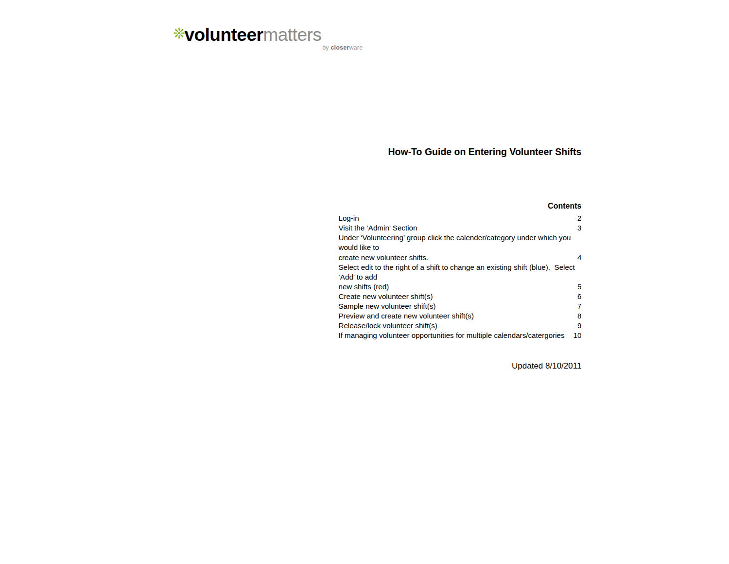❊volunteer matters
by closerware
How-To Guide on Entering Volunteer Shifts
Contents
2 Log-in
3 Visit the ‘Admin’ Section
Under ‘Volunteering’ group click the calender/category under which you would like to 4 create new volunteer shifts.
Select edit to the right of a shift to change an existing shift (blue). Select ‘Add’ to add 5 new shifts (red)
6 Create new volunteer shift(s)
7 Sample new volunteer shift(s)
8 Preview and create new volunteer shift(s)
9 Release/lock volunteer shift(s)
10 If managing volunteer opportunities for multiple calendars/catergories
Updated 8/10/2011